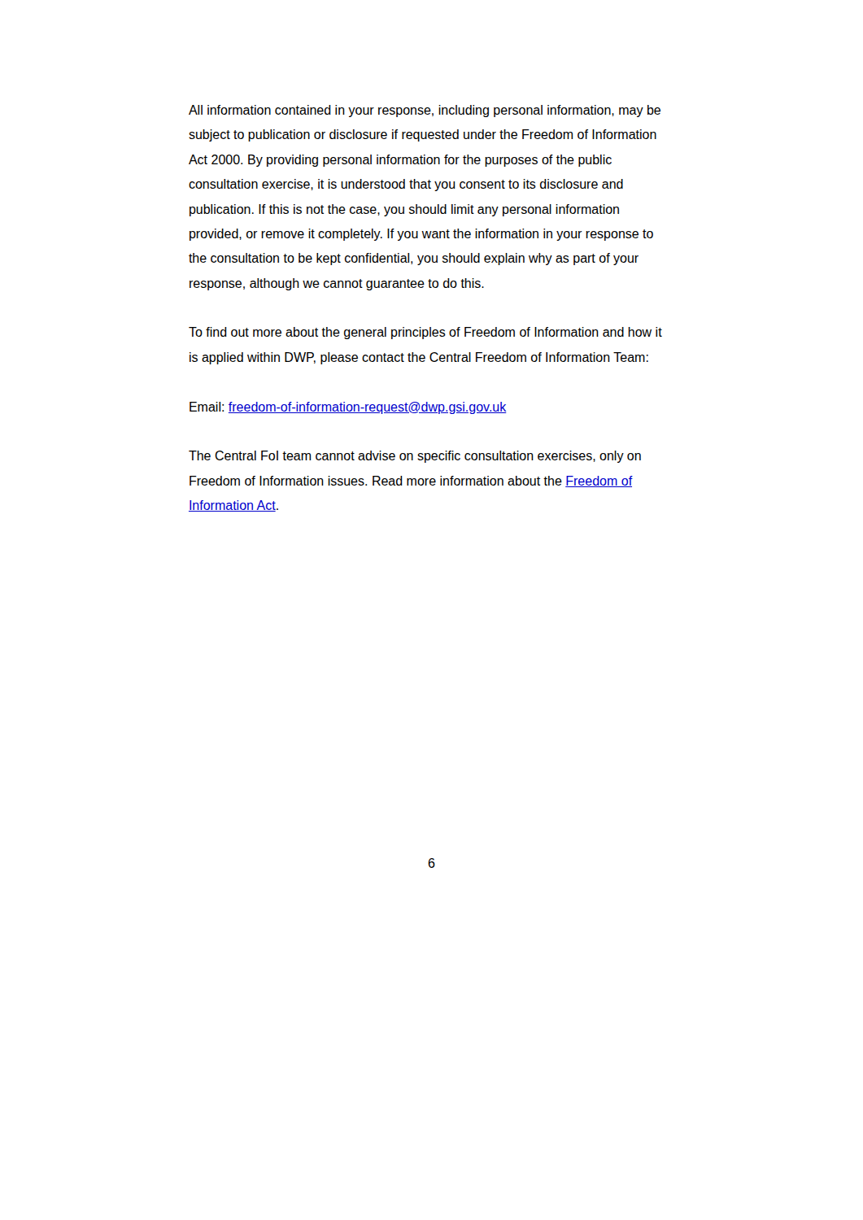All information contained in your response, including personal information, may be subject to publication or disclosure if requested under the Freedom of Information Act 2000. By providing personal information for the purposes of the public consultation exercise, it is understood that you consent to its disclosure and publication. If this is not the case, you should limit any personal information provided, or remove it completely. If you want the information in your response to the consultation to be kept confidential, you should explain why as part of your response, although we cannot guarantee to do this.
To find out more about the general principles of Freedom of Information and how it is applied within DWP, please contact the Central Freedom of Information Team:
Email: freedom-of-information-request@dwp.gsi.gov.uk
The Central FoI team cannot advise on specific consultation exercises, only on Freedom of Information issues. Read more information about the Freedom of Information Act.
6